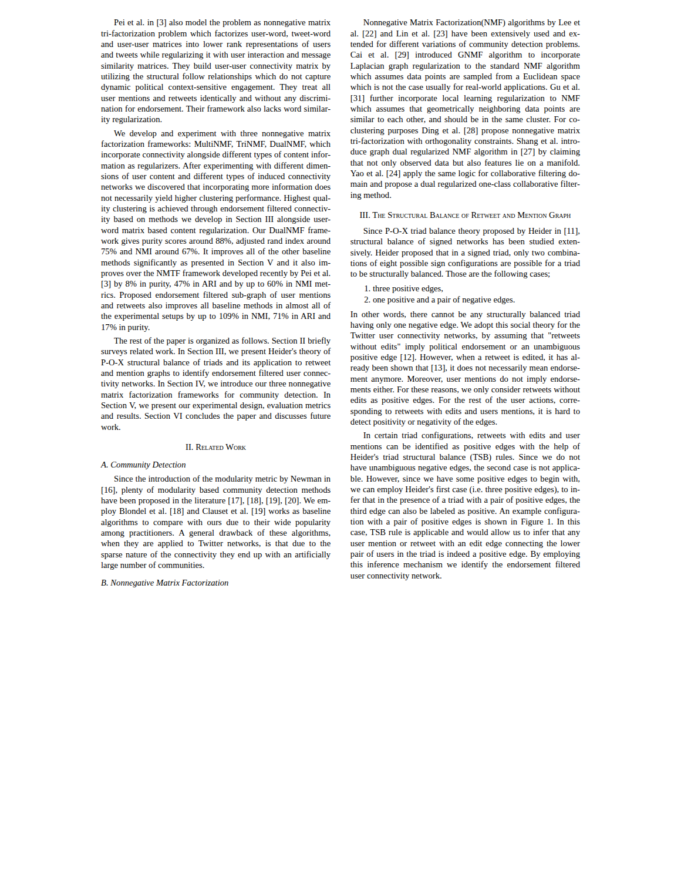Pei et al. in [3] also model the problem as nonnegative matrix tri-factorization problem which factorizes user-word, tweet-word and user-user matrices into lower rank representations of users and tweets while regularizing it with user interaction and message similarity matrices. They build user-user connectivity matrix by utilizing the structural follow relationships which do not capture dynamic political context-sensitive engagement. They treat all user mentions and retweets identically and without any discrimination for endorsement. Their framework also lacks word similarity regularization.
We develop and experiment with three nonnegative matrix factorization frameworks: MultiNMF, TriNMF, DualNMF, which incorporate connectivity alongside different types of content information as regularizers. After experimenting with different dimensions of user content and different types of induced connectivity networks we discovered that incorporating more information does not necessarily yield higher clustering performance. Highest quality clustering is achieved through endorsement filtered connectivity based on methods we develop in Section III alongside user-word matrix based content regularization. Our DualNMF framework gives purity scores around 88%, adjusted rand index around 75% and NMI around 67%. It improves all of the other baseline methods significantly as presented in Section V and it also improves over the NMTF framework developed recently by Pei et al. [3] by 8% in purity, 47% in ARI and by up to 60% in NMI metrics. Proposed endorsement filtered sub-graph of user mentions and retweets also improves all baseline methods in almost all of the experimental setups by up to 109% in NMI, 71% in ARI and 17% in purity.
The rest of the paper is organized as follows. Section II briefly surveys related work. In Section III, we present Heider's theory of P-O-X structural balance of triads and its application to retweet and mention graphs to identify endorsement filtered user connectivity networks. In Section IV, we introduce our three nonnegative matrix factorization frameworks for community detection. In Section V, we present our experimental design, evaluation metrics and results. Section VI concludes the paper and discusses future work.
II. Related Work
A. Community Detection
Since the introduction of the modularity metric by Newman in [16], plenty of modularity based community detection methods have been proposed in the literature [17], [18], [19], [20]. We employ Blondel et al. [18] and Clauset et al. [19] works as baseline algorithms to compare with ours due to their wide popularity among practitioners. A general drawback of these algorithms, when they are applied to Twitter networks, is that due to the sparse nature of the connectivity they end up with an artificially large number of communities.
B. Nonnegative Matrix Factorization
Nonnegative Matrix Factorization(NMF) algorithms by Lee et al. [22] and Lin et al. [23] have been extensively used and extended for different variations of community detection problems. Cai et al. [29] introduced GNMF algorithm to incorporate Laplacian graph regularization to the standard NMF algorithm which assumes data points are sampled from a Euclidean space which is not the case usually for real-world applications. Gu et al. [31] further incorporate local learning regularization to NMF which assumes that geometrically neighboring data points are similar to each other, and should be in the same cluster. For co-clustering purposes Ding et al. [28] propose nonnegative matrix tri-factorization with orthogonality constraints. Shang et al. introduce graph dual regularized NMF algorithm in [27] by claiming that not only observed data but also features lie on a manifold. Yao et al. [24] apply the same logic for collaborative filtering domain and propose a dual regularized one-class collaborative filtering method.
III. The Structural Balance of Retweet and Mention Graph
Since P-O-X triad balance theory proposed by Heider in [11], structural balance of signed networks has been studied extensively. Heider proposed that in a signed triad, only two combinations of eight possible sign configurations are possible for a triad to be structurally balanced. Those are the following cases;
three positive edges,
one positive and a pair of negative edges.
In other words, there cannot be any structurally balanced triad having only one negative edge. We adopt this social theory for the Twitter user connectivity networks, by assuming that "retweets without edits" imply political endorsement or an unambiguous positive edge [12]. However, when a retweet is edited, it has already been shown that [13], it does not necessarily mean endorsement anymore. Moreover, user mentions do not imply endorsements either. For these reasons, we only consider retweets without edits as positive edges. For the rest of the user actions, corresponding to retweets with edits and users mentions, it is hard to detect positivity or negativity of the edges.
In certain triad configurations, retweets with edits and user mentions can be identified as positive edges with the help of Heider's triad structural balance (TSB) rules. Since we do not have unambiguous negative edges, the second case is not applicable. However, since we have some positive edges to begin with, we can employ Heider's first case (i.e. three positive edges), to infer that in the presence of a triad with a pair of positive edges, the third edge can also be labeled as positive. An example configuration with a pair of positive edges is shown in Figure 1. In this case, TSB rule is applicable and would allow us to infer that any user mention or retweet with an edit edge connecting the lower pair of users in the triad is indeed a positive edge. By employing this inference mechanism we identify the endorsement filtered user connectivity network.